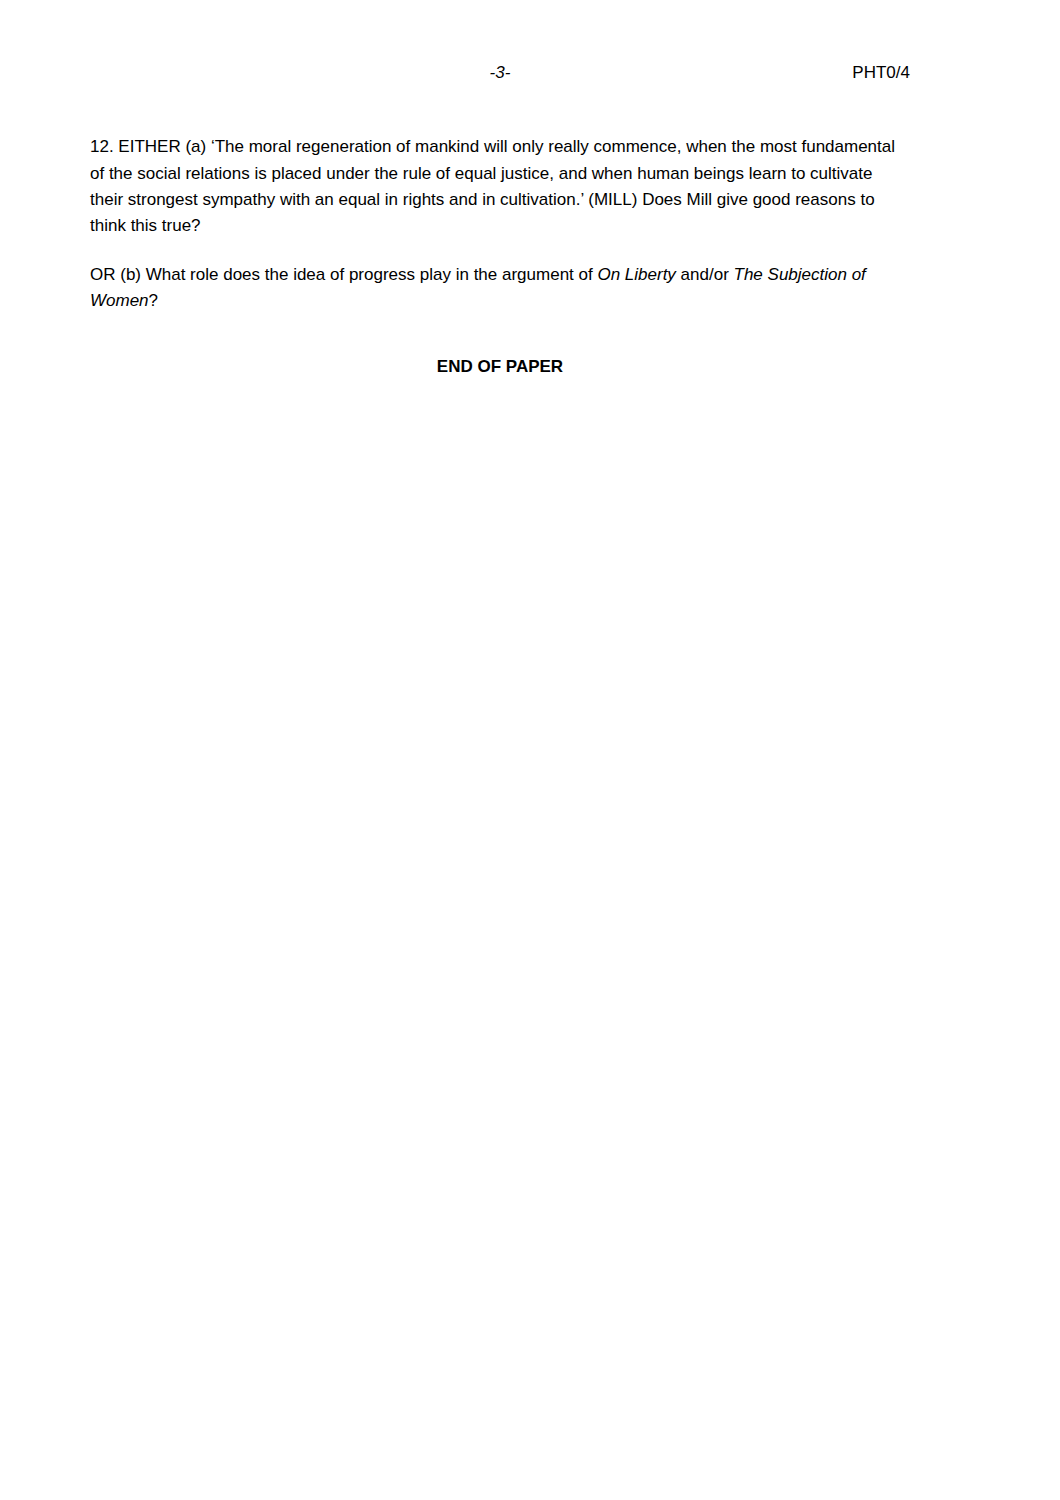-3- PHT0/4
12. EITHER (a) ‘The moral regeneration of mankind will only really commence, when the most fundamental of the social relations is placed under the rule of equal justice, and when human beings learn to cultivate their strongest sympathy with an equal in rights and in cultivation.’ (MILL) Does Mill give good reasons to think this true?
OR (b) What role does the idea of progress play in the argument of On Liberty and/or The Subjection of Women?
END OF PAPER